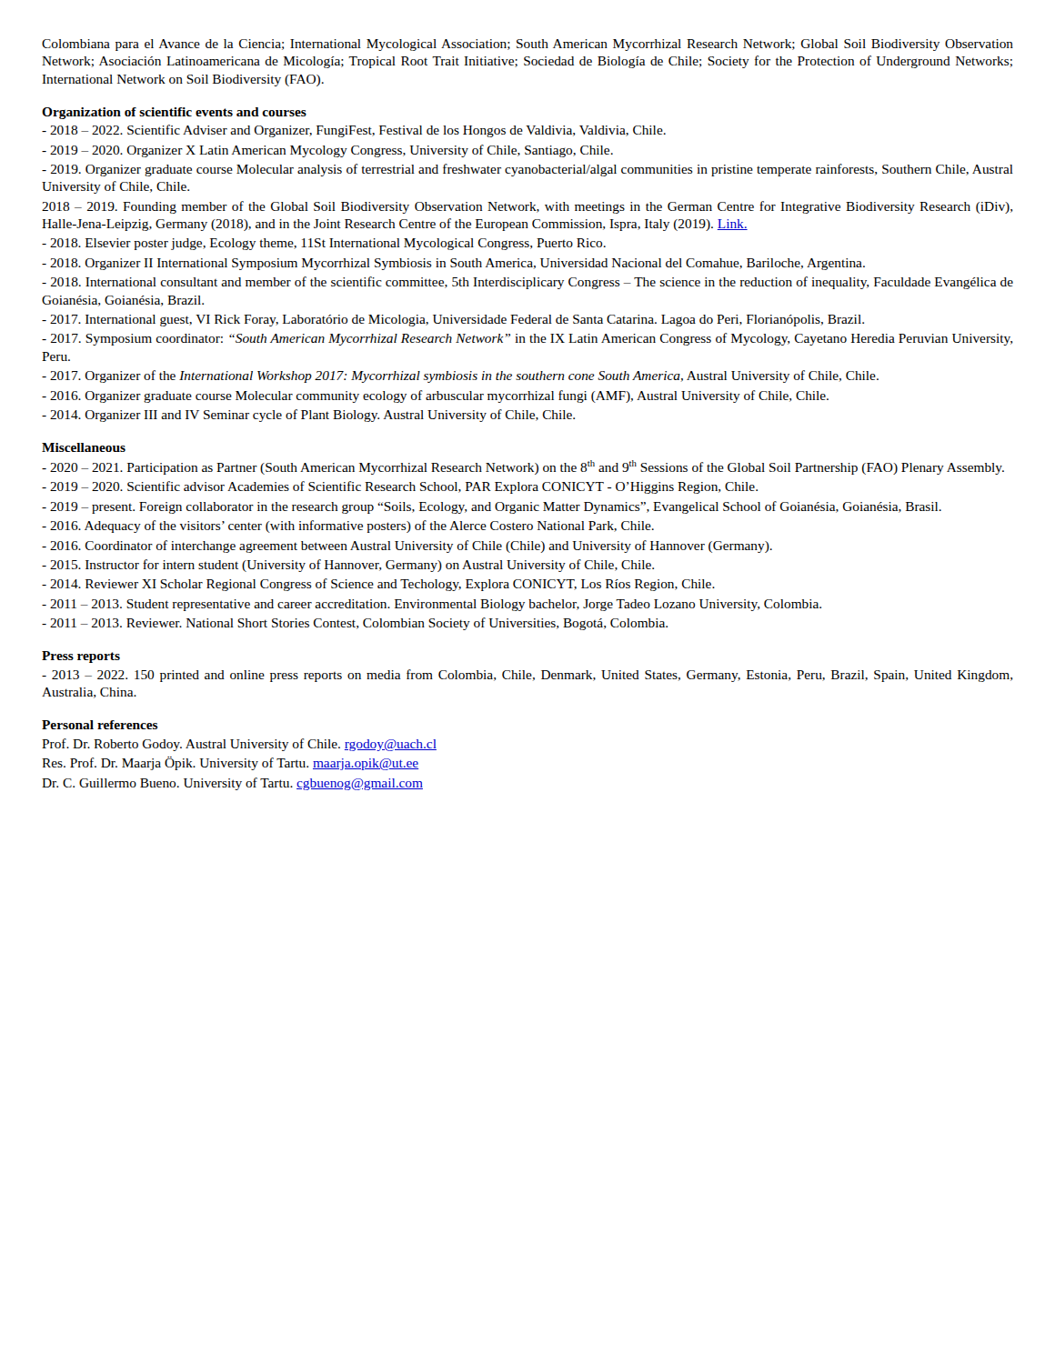Colombiana para el Avance de la Ciencia; International Mycological Association; South American Mycorrhizal Research Network; Global Soil Biodiversity Observation Network; Asociación Latinoamericana de Micología; Tropical Root Trait Initiative; Sociedad de Biología de Chile; Society for the Protection of Underground Networks; International Network on Soil Biodiversity (FAO).
Organization of scientific events and courses
- 2018 – 2022. Scientific Adviser and Organizer, FungiFest, Festival de los Hongos de Valdivia, Valdivia, Chile.
- 2019 – 2020. Organizer X Latin American Mycology Congress, University of Chile, Santiago, Chile.
- 2019. Organizer graduate course Molecular analysis of terrestrial and freshwater cyanobacterial/algal communities in pristine temperate rainforests, Southern Chile, Austral University of Chile, Chile.
2018 – 2019. Founding member of the Global Soil Biodiversity Observation Network, with meetings in the German Centre for Integrative Biodiversity Research (iDiv), Halle-Jena-Leipzig, Germany (2018), and in the Joint Research Centre of the European Commission, Ispra, Italy (2019). Link.
- 2018. Elsevier poster judge, Ecology theme, 11St International Mycological Congress, Puerto Rico.
- 2018. Organizer II International Symposium Mycorrhizal Symbiosis in South America, Universidad Nacional del Comahue, Bariloche, Argentina.
- 2018. International consultant and member of the scientific committee, 5th Interdisciplicary Congress – The science in the reduction of inequality, Faculdade Evangélica de Goianésia, Goianésia, Brazil.
- 2017. International guest, VI Rick Foray, Laboratório de Micologia, Universidade Federal de Santa Catarina. Lagoa do Peri, Florianópolis, Brazil.
- 2017. Symposium coordinator: “South American Mycorrhizal Research Network” in the IX Latin American Congress of Mycology, Cayetano Heredia Peruvian University, Peru.
- 2017. Organizer of the International Workshop 2017: Mycorrhizal symbiosis in the southern cone South America, Austral University of Chile, Chile.
- 2016. Organizer graduate course Molecular community ecology of arbuscular mycorrhizal fungi (AMF), Austral University of Chile, Chile.
- 2014. Organizer III and IV Seminar cycle of Plant Biology. Austral University of Chile, Chile.
Miscellaneous
- 2020 – 2021. Participation as Partner (South American Mycorrhizal Research Network) on the 8th and 9th Sessions of the Global Soil Partnership (FAO) Plenary Assembly.
- 2019 – 2020. Scientific advisor Academies of Scientific Research School, PAR Explora CONICYT - O’Higgins Region, Chile.
- 2019 – present. Foreign collaborator in the research group “Soils, Ecology, and Organic Matter Dynamics”, Evangelical School of Goianésia, Goianésia, Brasil.
- 2016. Adequacy of the visitors’ center (with informative posters) of the Alerce Costero National Park, Chile.
- 2016. Coordinator of interchange agreement between Austral University of Chile (Chile) and University of Hannover (Germany).
- 2015. Instructor for intern student (University of Hannover, Germany) on Austral University of Chile, Chile.
- 2014. Reviewer XI Scholar Regional Congress of Science and Techology, Explora CONICYT, Los Ríos Region, Chile.
- 2011 – 2013. Student representative and career accreditation. Environmental Biology bachelor, Jorge Tadeo Lozano University, Colombia.
- 2011 – 2013. Reviewer. National Short Stories Contest, Colombian Society of Universities, Bogotá, Colombia.
Press reports
- 2013 – 2022. 150 printed and online press reports on media from Colombia, Chile, Denmark, United States, Germany, Estonia, Peru, Brazil, Spain, United Kingdom, Australia, China.
Personal references
Prof. Dr. Roberto Godoy. Austral University of Chile. rgodoy@uach.cl
Res. Prof. Dr. Maarja Öpik. University of Tartu. maarja.opik@ut.ee
Dr. C. Guillermo Bueno. University of Tartu. cgbuenog@gmail.com